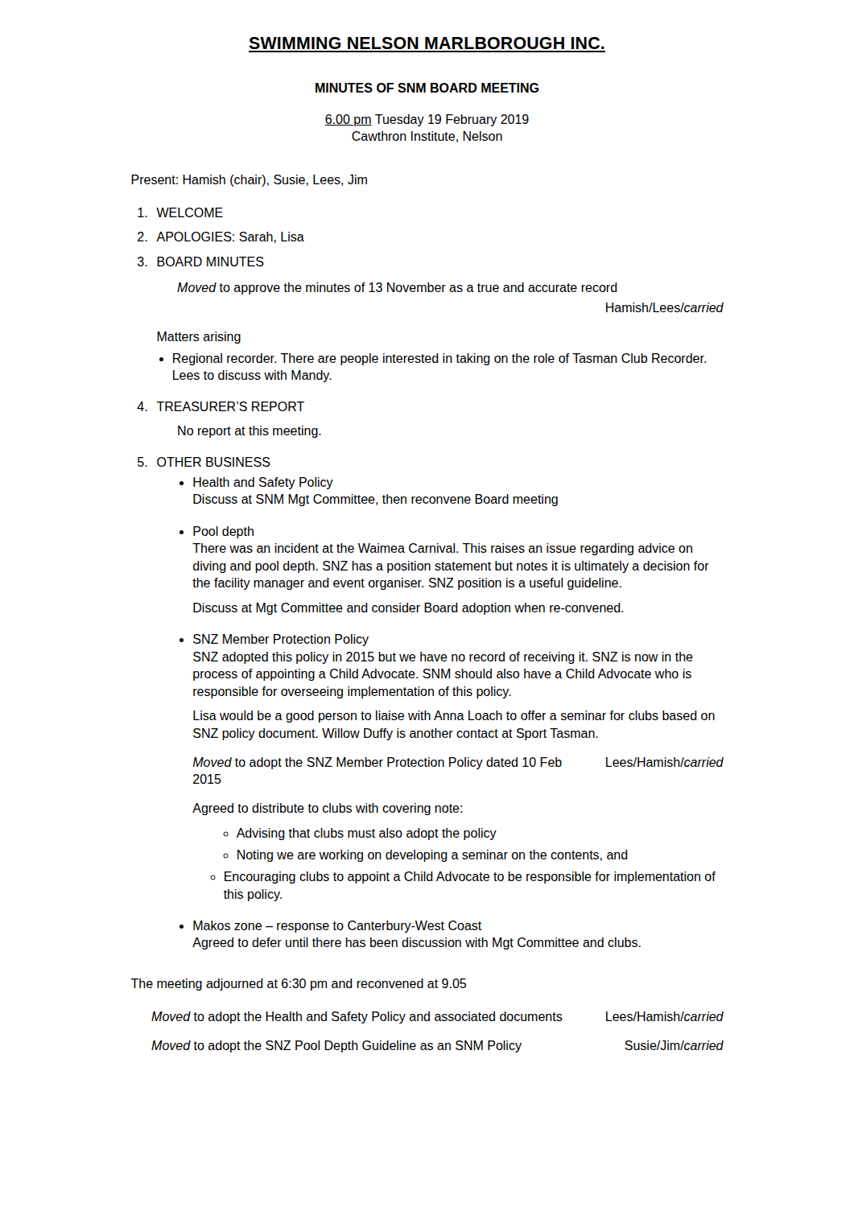SWIMMING NELSON MARLBOROUGH INC.
MINUTES OF SNM BOARD MEETING
6.00 pm Tuesday 19 February 2019
Cawthron Institute, Nelson
Present: Hamish (chair), Susie, Lees, Jim
WELCOME
APOLOGIES: Sarah, Lisa
BOARD MINUTES
Moved to approve the minutes of 13 November as a true and accurate record
Hamish/Lees/carried
Matters arising
Regional recorder. There are people interested in taking on the role of Tasman Club Recorder. Lees to discuss with Mandy.
TREASURER’S REPORT
No report at this meeting.
OTHER BUSINESS
Health and Safety Policy
Discuss at SNM Mgt Committee, then reconvene Board meeting
Pool depth
There was an incident at the Waimea Carnival. This raises an issue regarding advice on diving and pool depth. SNZ has a position statement but notes it is ultimately a decision for the facility manager and event organiser. SNZ position is a useful guideline.
Discuss at Mgt Committee and consider Board adoption when re-convened.
SNZ Member Protection Policy
SNZ adopted this policy in 2015 but we have no record of receiving it. SNZ is now in the process of appointing a Child Advocate. SNM should also have a Child Advocate who is responsible for overseeing implementation of this policy.
Lisa would be a good person to liaise with Anna Loach to offer a seminar for clubs based on SNZ policy document. Willow Duffy is another contact at Sport Tasman.
Moved to adopt the SNZ Member Protection Policy dated 10 Feb 2015 Lees/Hamish/carried
Agreed to distribute to clubs with covering note:
Advising that clubs must also adopt the policy
Noting we are working on developing a seminar on the contents, and
Encouraging clubs to appoint a Child Advocate to be responsible for implementation of this policy.
Makos zone – response to Canterbury-West Coast
Agreed to defer until there has been discussion with Mgt Committee and clubs.
The meeting adjourned at 6:30 pm and reconvened at 9.05
Moved to adopt the Health and Safety Policy and associated documents Lees/Hamish/carried
Moved to adopt the SNZ Pool Depth Guideline as an SNM Policy Susie/Jim/carried